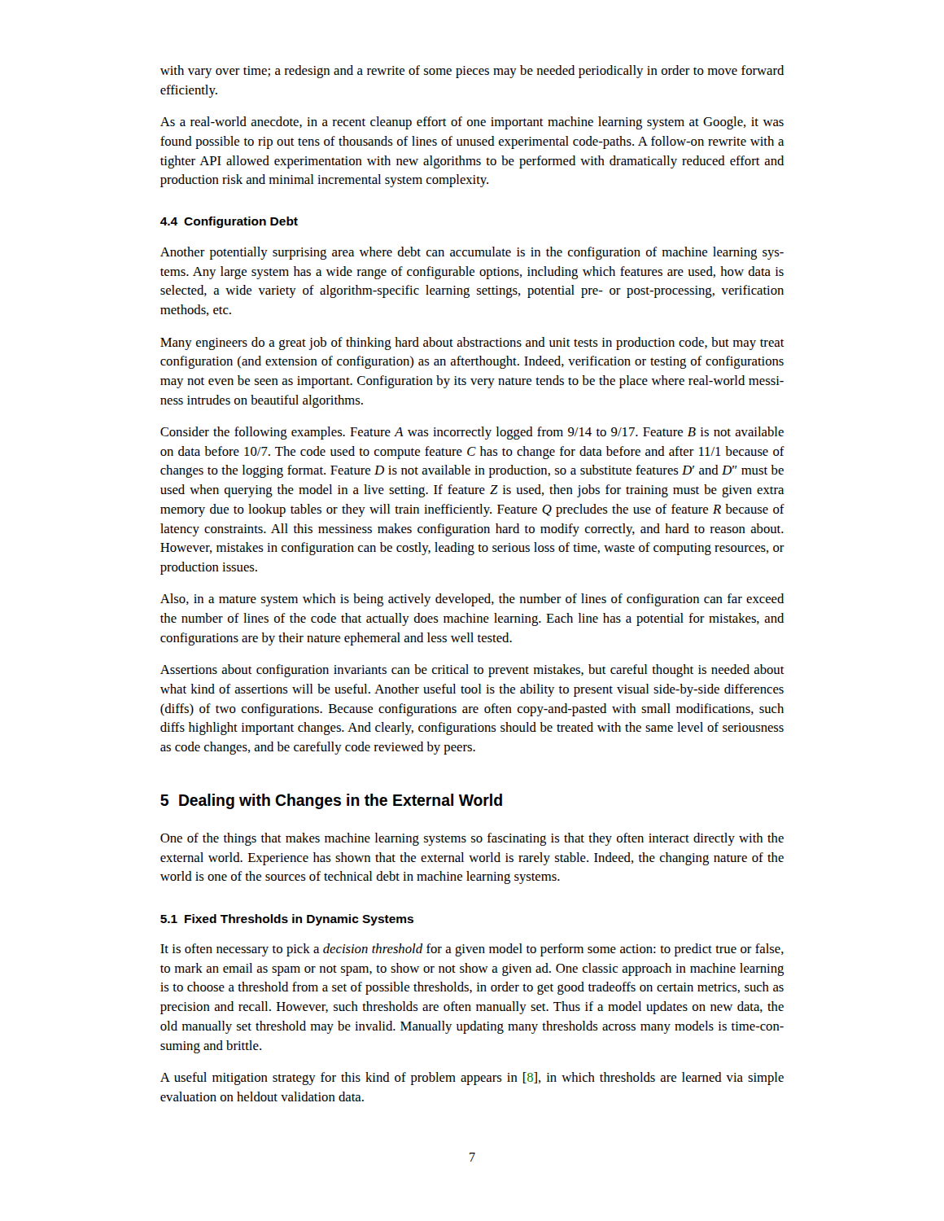with vary over time; a redesign and a rewrite of some pieces may be needed periodically in order to move forward efficiently.
As a real-world anecdote, in a recent cleanup effort of one important machine learning system at Google, it was found possible to rip out tens of thousands of lines of unused experimental code-paths. A follow-on rewrite with a tighter API allowed experimentation with new algorithms to be performed with dramatically reduced effort and production risk and minimal incremental system complexity.
4.4 Configuration Debt
Another potentially surprising area where debt can accumulate is in the configuration of machine learning systems. Any large system has a wide range of configurable options, including which features are used, how data is selected, a wide variety of algorithm-specific learning settings, potential pre- or post-processing, verification methods, etc.
Many engineers do a great job of thinking hard about abstractions and unit tests in production code, but may treat configuration (and extension of configuration) as an afterthought. Indeed, verification or testing of configurations may not even be seen as important. Configuration by its very nature tends to be the place where real-world messiness intrudes on beautiful algorithms.
Consider the following examples. Feature A was incorrectly logged from 9/14 to 9/17. Feature B is not available on data before 10/7. The code used to compute feature C has to change for data before and after 11/1 because of changes to the logging format. Feature D is not available in production, so a substitute features D′ and D″ must be used when querying the model in a live setting. If feature Z is used, then jobs for training must be given extra memory due to lookup tables or they will train inefficiently. Feature Q precludes the use of feature R because of latency constraints. All this messiness makes configuration hard to modify correctly, and hard to reason about. However, mistakes in configuration can be costly, leading to serious loss of time, waste of computing resources, or production issues.
Also, in a mature system which is being actively developed, the number of lines of configuration can far exceed the number of lines of the code that actually does machine learning. Each line has a potential for mistakes, and configurations are by their nature ephemeral and less well tested.
Assertions about configuration invariants can be critical to prevent mistakes, but careful thought is needed about what kind of assertions will be useful. Another useful tool is the ability to present visual side-by-side differences (diffs) of two configurations. Because configurations are often copy-and-pasted with small modifications, such diffs highlight important changes. And clearly, configurations should be treated with the same level of seriousness as code changes, and be carefully code reviewed by peers.
5 Dealing with Changes in the External World
One of the things that makes machine learning systems so fascinating is that they often interact directly with the external world. Experience has shown that the external world is rarely stable. Indeed, the changing nature of the world is one of the sources of technical debt in machine learning systems.
5.1 Fixed Thresholds in Dynamic Systems
It is often necessary to pick a decision threshold for a given model to perform some action: to predict true or false, to mark an email as spam or not spam, to show or not show a given ad. One classic approach in machine learning is to choose a threshold from a set of possible thresholds, in order to get good tradeoffs on certain metrics, such as precision and recall. However, such thresholds are often manually set. Thus if a model updates on new data, the old manually set threshold may be invalid. Manually updating many thresholds across many models is time-consuming and brittle.
A useful mitigation strategy for this kind of problem appears in [8], in which thresholds are learned via simple evaluation on heldout validation data.
7